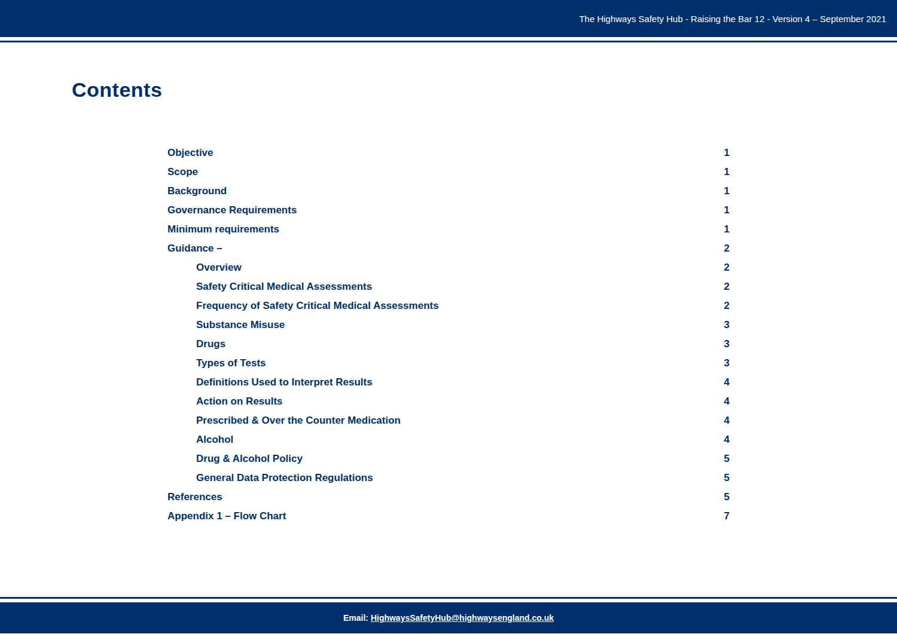The Highways Safety Hub - Raising the Bar 12 - Version 4 – September 2021
Contents
| Objective | 1 |
| Scope | 1 |
| Background | 1 |
| Governance Requirements | 1 |
| Minimum requirements | 1 |
| Guidance – | 2 |
| Overview | 2 |
| Safety Critical Medical Assessments | 2 |
| Frequency of Safety Critical Medical Assessments | 2 |
| Substance Misuse | 3 |
| Drugs | 3 |
| Types of Tests | 3 |
| Definitions Used to Interpret Results | 4 |
| Action on Results | 4 |
| Prescribed & Over the Counter Medication | 4 |
| Alcohol | 4 |
| Drug & Alcohol Policy | 5 |
| General Data Protection Regulations | 5 |
| References | 5 |
| Appendix 1 – Flow Chart | 7 |
Email: HighwaysSafetyHub@highwaysengland.co.uk